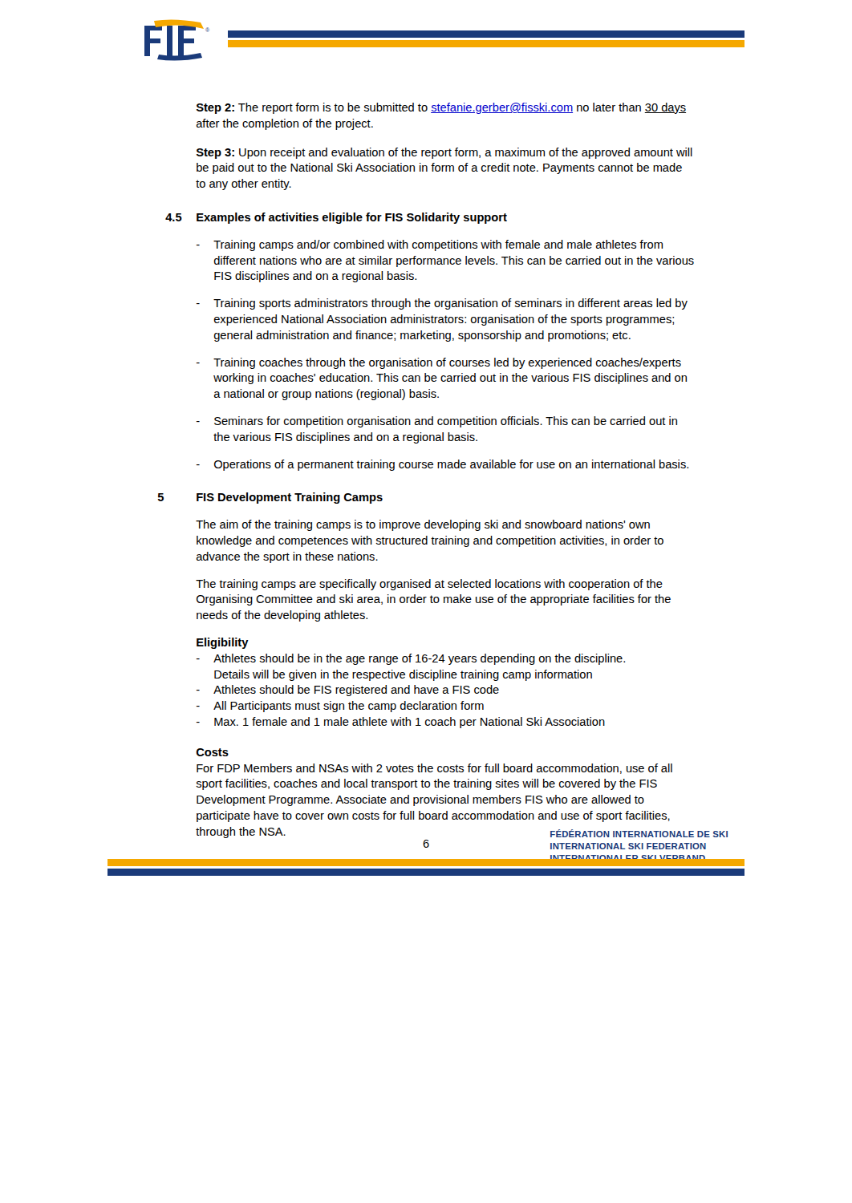®
Step 2: The report form is to be submitted to stefanie.gerber@fisski.com no later than 30 days after the completion of the project.
Step 3: Upon receipt and evaluation of the report form, a maximum of the approved amount will be paid out to the National Ski Association in form of a credit note. Payments cannot be made to any other entity.
4.5
Examples of activities eligible for FIS Solidarity support
Training camps and/or combined with competitions with female and male athletes from different nations who are at similar performance levels. This can be carried out in the various FIS disciplines and on a regional basis.
Training sports administrators through the organisation of seminars in different areas led by experienced National Association administrators: organisation of the sports programmes; general administration and finance; marketing, sponsorship and promotions; etc.
Training coaches through the organisation of courses led by experienced coaches/experts working in coaches' education. This can be carried out in the various FIS disciplines and on a national or group nations (regional) basis.
Seminars for competition organisation and competition officials. This can be carried out in the various FIS disciplines and on a regional basis.
Operations of a permanent training course made available for use on an international basis.
5
FIS Development Training Camps
The aim of the training camps is to improve developing ski and snowboard nations' own knowledge and competences with structured training and competition activities, in order to advance the sport in these nations.
The training camps are specifically organised at selected locations with cooperation of the Organising Committee and ski area, in order to make use of the appropriate facilities for the needs of the developing athletes.
Eligibility
Athletes should be in the age range of 16-24 years depending on the discipline.
Details will be given in the respective discipline training camp information
Athletes should be FIS registered and have a FIS code
All Participants must sign the camp declaration form
Max. 1 female and 1 male athlete with 1 coach per National Ski Association
Costs
For FDP Members and NSAs with 2 votes the costs for full board accommodation, use of all sport facilities, coaches and local transport to the training sites will be covered by the FIS Development Programme. Associate and provisional members FIS who are allowed to participate have to cover own costs for full board accommodation and use of sport facilities, through the NSA.
6
FÉDÉRATION INTERNATIONALE DE SKI
INTERNATIONAL SKI FEDERATION
INTERNATIONALER SKI VERBAND